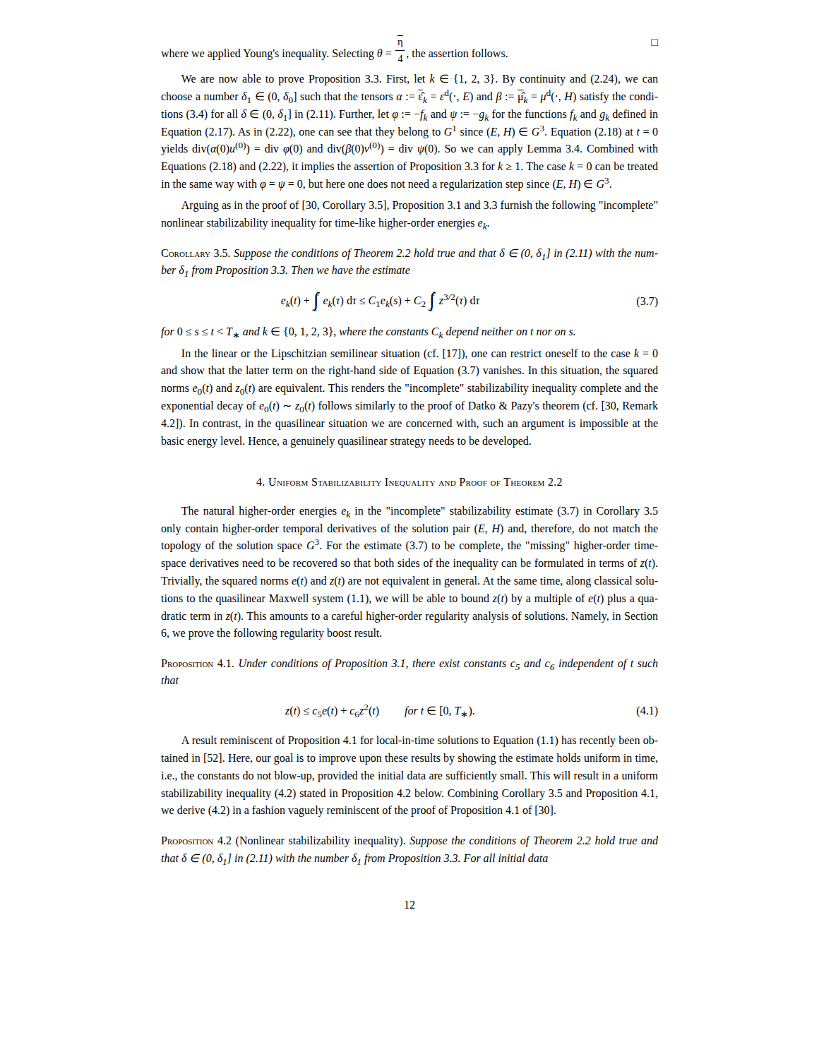where we applied Young's inequality. Selecting θ = η 4, the assertion follows. □
We are now able to prove Proposition 3.3. First, let k ∈ {1, 2, 3}. By continuity and (2.24), we can choose a number δ1 ∈ (0, δ0] such that the tensors α := ε̂k = εd(·, E) and β := μ̂k = μd(·, H) satisfy the conditions (3.4) for all δ ∈ (0, δ1] in (2.11). Further, let φ := −fk and ψ := −gk for the functions fk and gk defined in Equation (2.17). As in (2.22), one can see that they belong to G1 since (E, H) ∈ G3. Equation (2.18) at t = 0 yields div(α(0)u(0)) = div φ(0) and div(β(0)v(0)) = div ψ(0). So we can apply Lemma 3.4. Combined with Equations (2.18) and (2.22), it implies the assertion of Proposition 3.3 for k ≥ 1. The case k = 0 can be treated in the same way with φ = ψ = 0, but here one does not need a regularization step since (E, H) ∈ G3.
Arguing as in the proof of [30, Corollary 3.5], Proposition 3.1 and 3.3 furnish the following "incomplete" nonlinear stabilizability inequality for time-like higher-order energies ek.
Corollary 3.5. Suppose the conditions of Theorem 2.2 hold true and that δ ∈ (0, δ1] in (2.11) with the number δ1 from Proposition 3.3. Then we have the estimate
ek(t) + ∫ts ek(τ) dτ ≤ C1ek(s) + C2 ∫ts z3/2(τ) dτ
(3.7)
for 0 ≤ s ≤ t < T∗ and k ∈ {0, 1, 2, 3}, where the constants Ck depend neither on t nor on s.
In the linear or the Lipschitzian semilinear situation (cf. [17]), one can restrict oneself to the case k = 0 and show that the latter term on the right-hand side of Equation (3.7) vanishes. In this situation, the squared norms e0(t) and z0(t) are equivalent. This renders the "incomplete" stabilizability inequality complete and the exponential decay of e0(t) ∼ z0(t) follows similarly to the proof of Datko & Pazy's theorem (cf. [30, Remark 4.2]). In contrast, in the quasilinear situation we are concerned with, such an argument is impossible at the basic energy level. Hence, a genuinely quasilinear strategy needs to be developed.
4. Uniform Stabilizability Inequality and Proof of Theorem 2.2
The natural higher-order energies ek in the "incomplete" stabilizability estimate (3.7) in Corollary 3.5 only contain higher-order temporal derivatives of the solution pair (E, H) and, therefore, do not match the topology of the solution space G3. For the estimate (3.7) to be complete, the "missing" higher-order time-space derivatives need to be recovered so that both sides of the inequality can be formulated in terms of z(t). Trivially, the squared norms e(t) and z(t) are not equivalent in general. At the same time, along classical solutions to the quasilinear Maxwell system (1.1), we will be able to bound z(t) by a multiple of e(t) plus a quadratic term in z(t). This amounts to a careful higher-order regularity analysis of solutions. Namely, in Section 6, we prove the following regularity boost result.
Proposition 4.1. Under conditions of Proposition 3.1, there exist constants c5 and c6 independent of t such that
z(t) ≤ c5e(t) + c6z2(t) for t ∈ [0, T∗).
(4.1)
A result reminiscent of Proposition 4.1 for local-in-time solutions to Equation (1.1) has recently been obtained in [52]. Here, our goal is to improve upon these results by showing the estimate holds uniform in time, i.e., the constants do not blow-up, provided the initial data are sufficiently small. This will result in a uniform stabilizability inequality (4.2) stated in Proposition 4.2 below. Combining Corollary 3.5 and Proposition 4.1, we derive (4.2) in a fashion vaguely reminiscent of the proof of Proposition 4.1 of [30].
Proposition 4.2 (Nonlinear stabilizability inequality). Suppose the conditions of Theorem 2.2 hold true and that δ ∈ (0, δ1] in (2.11) with the number δ1 from Proposition 3.3. For all initial data
12